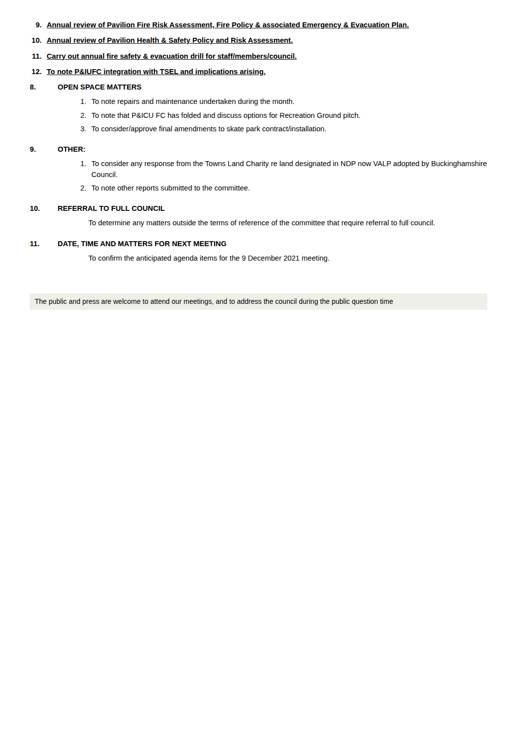Annual review of Pavilion Fire Risk Assessment, Fire Policy & associated Emergency & Evacuation Plan.
Annual review of Pavilion Health & Safety Policy and Risk Assessment.
Carry out annual fire safety & evacuation drill for staff/members/council.
To note P&IUFC integration with TSEL and implications arising.
8.
OPEN SPACE MATTERS
To note repairs and maintenance undertaken during the month.
To note that P&ICU FC has folded and discuss options for Recreation Ground pitch.
To consider/approve final amendments to skate park contract/installation.
9.
OTHER:
To consider any response from the Towns Land Charity re land designated in NDP now VALP adopted by Buckinghamshire Council.
To note other reports submitted to the committee.
10.
REFERRAL TO FULL COUNCIL
To determine any matters outside the terms of reference of the committee that require referral to full council.
11.
DATE, TIME AND MATTERS FOR NEXT MEETING
To confirm the anticipated agenda items for the 9 December 2021 meeting.
The public and press are welcome to attend our meetings, and to address the council during the public question time